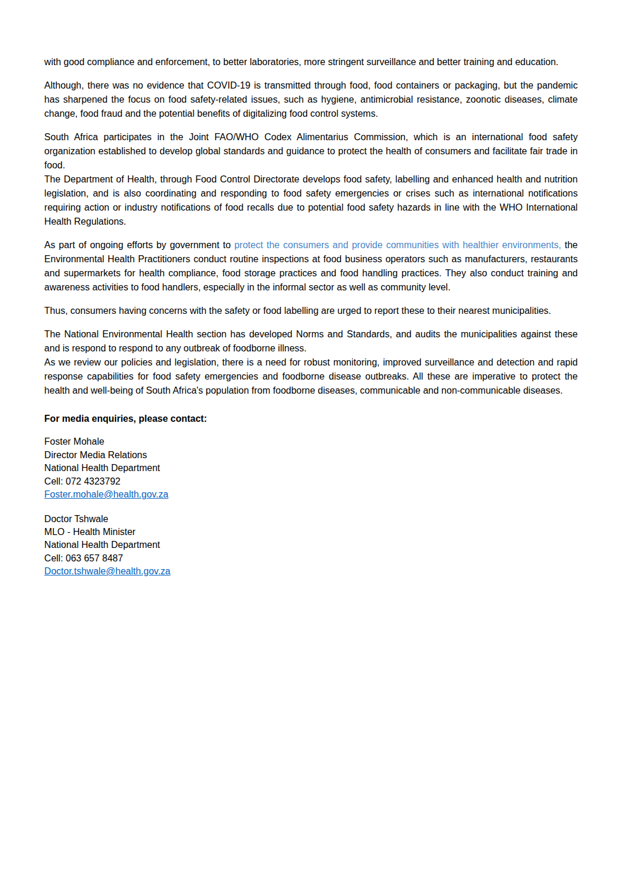with good compliance and enforcement, to better laboratories, more stringent surveillance and better training and education.
Although, there was no evidence that COVID-19 is transmitted through food, food containers or packaging, but the pandemic has sharpened the focus on food safety-related issues, such as hygiene, antimicrobial resistance, zoonotic diseases, climate change, food fraud and the potential benefits of digitalizing food control systems.
South Africa participates in the Joint FAO/WHO Codex Alimentarius Commission, which is an international food safety organization established to develop global standards and guidance to protect the health of consumers and facilitate fair trade in food.
The Department of Health, through Food Control Directorate develops food safety, labelling and enhanced health and nutrition legislation, and is also coordinating and responding to food safety emergencies or crises such as international notifications requiring action or industry notifications of food recalls due to potential food safety hazards in line with the WHO International Health Regulations.
As part of ongoing efforts by government to protect the consumers and provide communities with healthier environments, the Environmental Health Practitioners conduct routine inspections at food business operators such as manufacturers, restaurants and supermarkets for health compliance, food storage practices and food handling practices. They also conduct training and awareness activities to food handlers, especially in the informal sector as well as community level.
Thus, consumers having concerns with the safety or food labelling are urged to report these to their nearest municipalities.
The National Environmental Health section has developed Norms and Standards, and audits the municipalities against these and is respond to respond to any outbreak of foodborne illness.
As we review our policies and legislation, there is a need for robust monitoring, improved surveillance and detection and rapid response capabilities for food safety emergencies and foodborne disease outbreaks. All these are imperative to protect the health and well-being of South Africa's population from foodborne diseases, communicable and non-communicable diseases.
For media enquiries, please contact:
Foster Mohale
Director Media Relations
National Health Department
Cell: 072 4323792
Foster.mohale@health.gov.za
Doctor Tshwale
MLO - Health Minister
National Health Department
Cell: 063 657 8487
Doctor.tshwale@health.gov.za